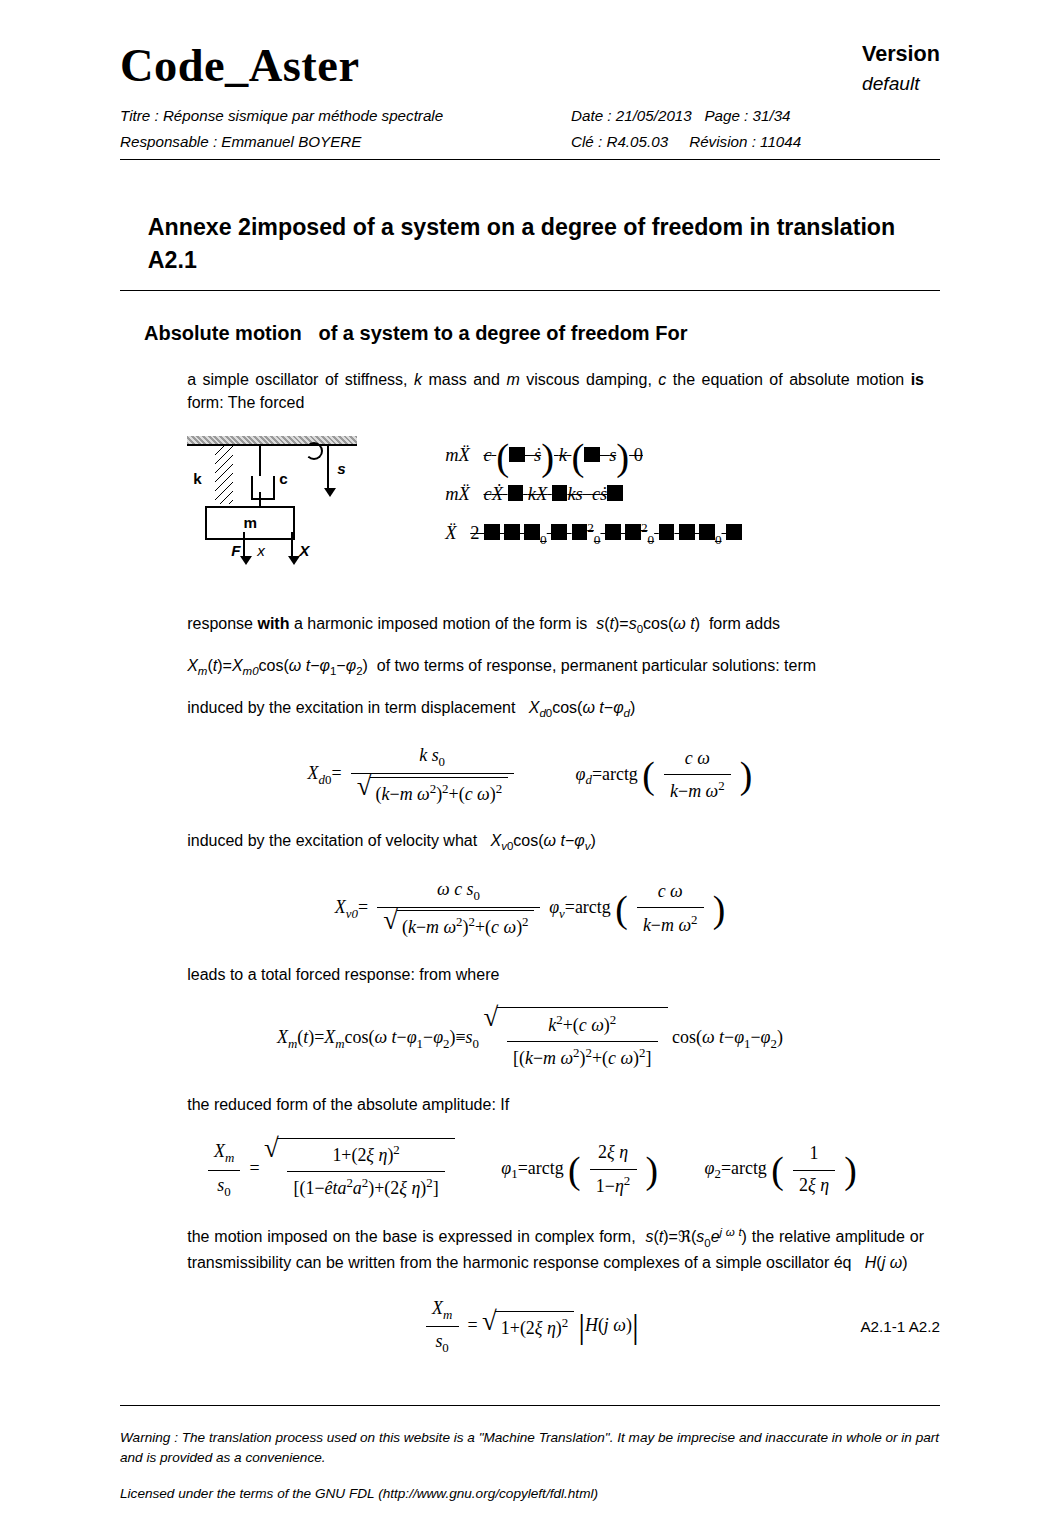Code_Aster
Version
default
| Titre : Réponse sismique par méthode spectrale | Date : 21/05/2013 Page : 31/34 |
| Responsable : Emmanuel BOYERE | Clé : R4.05.03 Révision : 11044 |
Annexe 2imposed of a system on a degree of freedom in translation A2.1
Absolute motion of a system to a degree of freedom For
a simple oscillator of stiffness, k mass and m viscous damping, c the equation of absolute motion is form: The forced
m
k
c
s
F
x
X
mẌ c ( ṡ) k ( s) 0
mẌ cẊ kX ks cṡ
Ẍ 2 0 20 20 0
response with a harmonic imposed motion of the form is s(t)=s0cos(ω t) form adds
Xm(t)=Xm0cos(ω t−φ1−φ2) of two terms of response, permanent particular solutions: term
induced by the excitation in term displacement Xd0cos(ω t−φd)
Xd0= k s0 (k−m ω2)2+(c ω)2 φd=arctg ( c ω k−m ω2 )
induced by the excitation of velocity what Xv0cos(ω t−φv)
Xv0= ω c s0 (k−m ω2)2+(c ω)2 φv=arctg ( c ω k−m ω2 )
leads to a total forced response: from where
Xm(t)=Xmcos(ω t−φ1−φ2)≡s0 k2+(c ω)2 [(k−m ω2)2+(c ω)2] cos(ω t−φ1−φ2)
the reduced form of the absolute amplitude: If
Xm s0 = 1+(2ξ η)2 [(1−êta2a2)+(2ξ η)2] φ1=arctg ( 2ξ η 1−η2 ) φ2=arctg ( 1 2ξ η )
the motion imposed on the base is expressed in complex form, s(t)=ℜ(s0ej ω t) the relative amplitude or transmissibility can be written from the harmonic response complexes of a simple oscillator éq H(j ω)
Xm s0 = 1+(2ξ η)2 |H(j ω)| A2.1-1 A2.2
Warning : The translation process used on this website is a "Machine Translation". It may be imprecise and inaccurate in whole or in part and is provided as a convenience.
Licensed under the terms of the GNU FDL (http://www.gnu.org/copyleft/fdl.html)